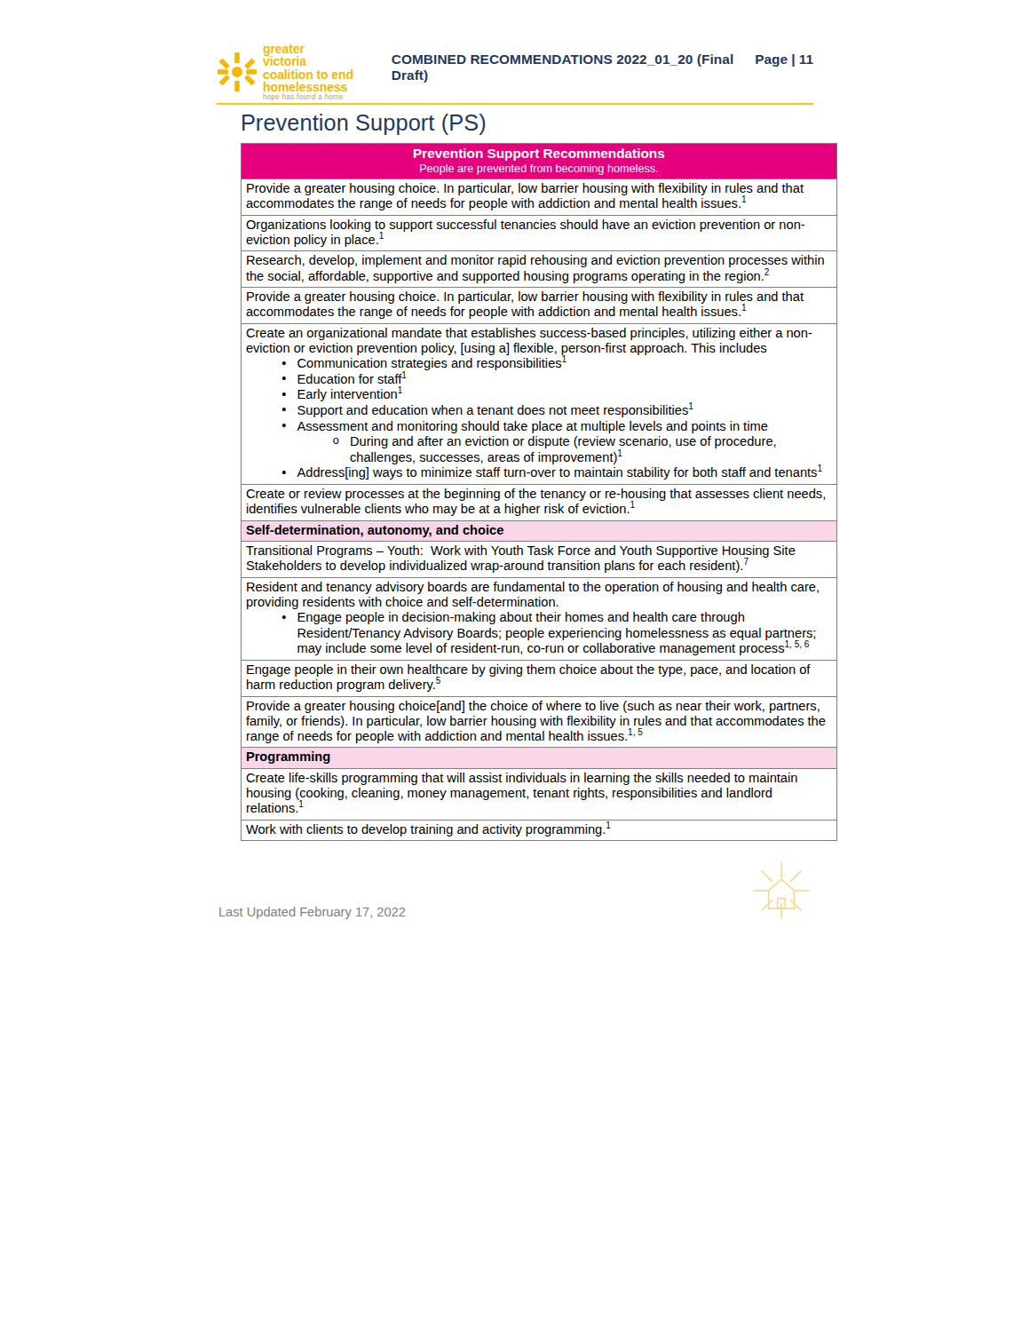greater victoria coalition to end homelessness hope has found a home
COMBINED RECOMMENDATIONS 2022_01_20 (Final Draft)
Page | 11
Prevention Support (PS)
| Prevention Support Recommendations People are prevented from becoming homeless. |
| Provide a greater housing choice. In particular, low barrier housing with flexibility in rules and that accommodates the range of needs for people with addiction and mental health issues. 1 |
| Organizations looking to support successful tenancies should have an eviction prevention or non-eviction policy in place. 1 |
| Research, develop, implement and monitor rapid rehousing and eviction prevention processes within the social, affordable, supportive and supported housing programs operating in the region. 2 |
| Provide a greater housing choice. In particular, low barrier housing with flexibility in rules and that accommodates the range of needs for people with addiction and mental health issues. 1 |
| Create an organizational mandate that establishes success-based principles, utilizing either a non-eviction or eviction prevention policy, [using a] flexible, person-first approach. This includes Communication strategies and responsibilities 1 Education for staff 1 Early intervention 1 Support and education when a tenant does not meet responsibilities 1 Assessment and monitoring should take place at multiple levels and points in time During and after an eviction or dispute (review scenario, use of procedure, challenges, successes, areas of improvement) 1 Address[ing] ways to minimize staff turn-over to maintain stability for both staff and tenants 1 |
| Create or review processes at the beginning of the tenancy or re-housing that assesses client needs, identifies vulnerable clients who may be at a higher risk of eviction. 1 |
| Self-determination, autonomy, and choice |
| Transitional Programs – Youth: Work with Youth Task Force and Youth Supportive Housing Site Stakeholders to develop individualized wrap-around transition plans for each resident). 7 |
| Resident and tenancy advisory boards are fundamental to the operation of housing and health care, providing residents with choice and self-determination. Engage people in decision-making about their homes and health care through Resident/Tenancy Advisory Boards; people experiencing homelessness as equal partners; may include some level of resident-run, co-run or collaborative management process 1, 5, 6 |
| Engage people in their own healthcare by giving them choice about the type, pace, and location of harm reduction program delivery. 5 |
| Provide a greater housing choice[and] the choice of where to live (such as near their work, partners, family, or friends). In particular, low barrier housing with flexibility in rules and that accommodates the range of needs for people with addiction and mental health issues. 1, 5 |
| Programming |
| Create life-skills programming that will assist individuals in learning the skills needed to maintain housing (cooking, cleaning, money management, tenant rights, responsibilities and landlord relations. 1 |
| Work with clients to develop training and activity programming. 1 |
Last Updated February 17, 2022